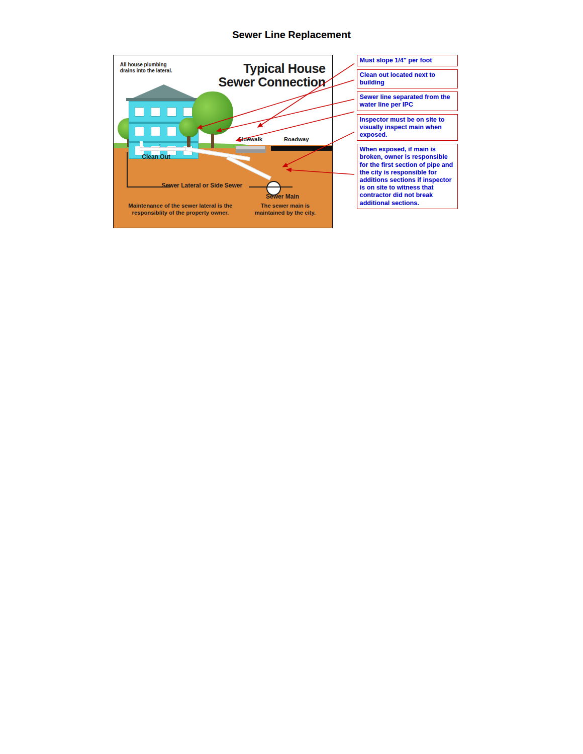Sewer Line Replacement
All house plumbing
drains into the lateral.
Typical House
Sewer Connection
Sidewalk
Roadway
↑
Clean Out
Sewer Lateral or Side Sewer
Sewer Main
Maintenance of the sewer lateral is the responsiblity of the property owner.
The sewer main is maintained by the city.
Must slope 1/4" per foot
Clean out located next to building
Sewer line separated from the water line per IPC
Inspector must be on site to visually inspect main when exposed.
When exposed, if main is broken, owner is responsible for the first section of pipe and the city is responsible for additions sections if inspector is on site to witness that contractor did not break additional sections.